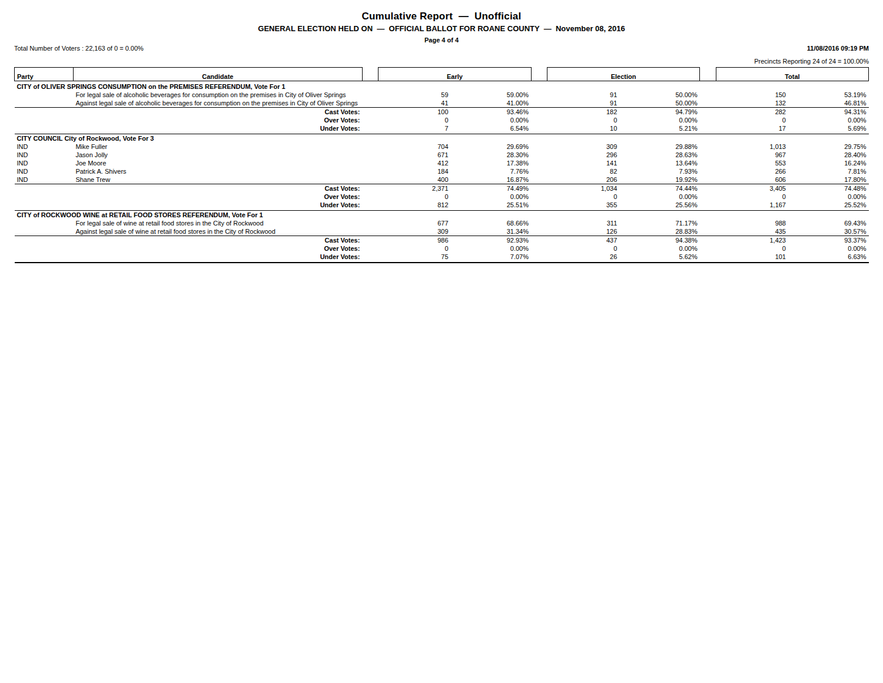Cumulative Report — Unofficial
GENERAL ELECTION HELD ON — OFFICIAL BALLOT FOR ROANE COUNTY — November 08, 2016
Page 4 of 4
Total Number of Voters : 22,163 of 0 = 0.00%
11/08/2016 09:19 PM
Precincts Reporting 24 of 24 = 100.00%
| Party | Candidate | | Early | | Election | | Total |
| --- | --- | --- | --- | --- | --- | --- | --- |
| CITY of OLIVER SPRINGS CONSUMPTION on the PREMISES REFERENDUM, Vote For 1 |
| | For legal sale of alcoholic beverages for consumption on the premises in City of Oliver Springs | | 59 | 59.00% | | 91 | 50.00% | | 150 | 53.19% |
| | Against legal sale of alcoholic beverages for consumption on the premises in City of Oliver Springs | | 41 | 41.00% | | 91 | 50.00% | | 132 | 46.81% |
| | Cast Votes: | | 100 | 93.46% | | 182 | 94.79% | | 282 | 94.31% |
| | Over Votes: | | 0 | 0.00% | | 0 | 0.00% | | 0 | 0.00% |
| | Under Votes: | | 7 | 6.54% | | 10 | 5.21% | | 17 | 5.69% |
| CITY COUNCIL City of Rockwood, Vote For 3 |
| IND | Mike Fuller | | 704 | 29.69% | | 309 | 29.88% | | 1,013 | 29.75% |
| IND | Jason Jolly | | 671 | 28.30% | | 296 | 28.63% | | 967 | 28.40% |
| IND | Joe Moore | | 412 | 17.38% | | 141 | 13.64% | | 553 | 16.24% |
| IND | Patrick A. Shivers | | 184 | 7.76% | | 82 | 7.93% | | 266 | 7.81% |
| IND | Shane Trew | | 400 | 16.87% | | 206 | 19.92% | | 606 | 17.80% |
| | Cast Votes: | | 2,371 | 74.49% | | 1,034 | 74.44% | | 3,405 | 74.48% |
| | Over Votes: | | 0 | 0.00% | | 0 | 0.00% | | 0 | 0.00% |
| | Under Votes: | | 812 | 25.51% | | 355 | 25.56% | | 1,167 | 25.52% |
| CITY of ROCKWOOD WINE at RETAIL FOOD STORES REFERENDUM, Vote For 1 |
| | For legal sale of wine at retail food stores in the City of Rockwood | | 677 | 68.66% | | 311 | 71.17% | | 988 | 69.43% |
| | Against legal sale of wine at retail food stores in the City of Rockwood | | 309 | 31.34% | | 126 | 28.83% | | 435 | 30.57% |
| | Cast Votes: | | 986 | 92.93% | | 437 | 94.38% | | 1,423 | 93.37% |
| | Over Votes: | | 0 | 0.00% | | 0 | 0.00% | | 0 | 0.00% |
| | Under Votes: | | 75 | 7.07% | | 26 | 5.62% | | 101 | 6.63% |